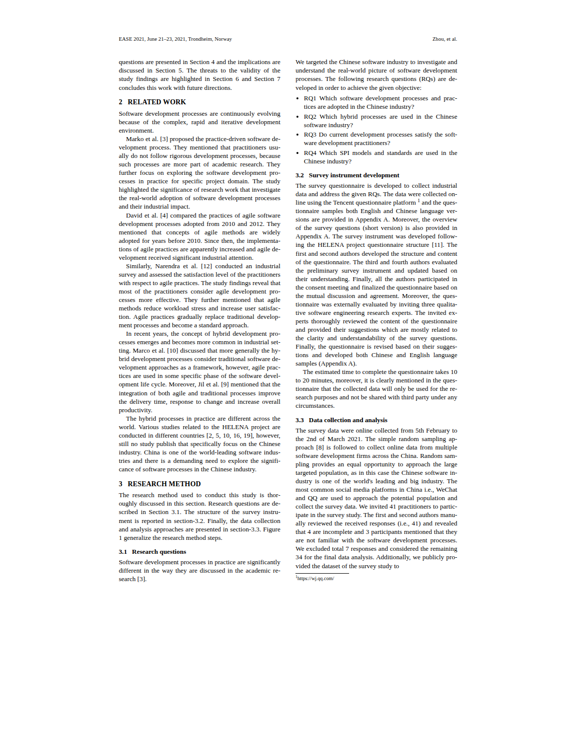EASE 2021, June 21–23, 2021, Trondheim, Norway
Zhou, et al.
questions are presented in Section 4 and the implications are discussed in Section 5. The threats to the validity of the study findings are highlighted in Section 6 and Section 7 concludes this work with future directions.
2 RELATED WORK
Software development processes are continuously evolving because of the complex, rapid and iterative development environment.
Marko et al. [3] proposed the practice-driven software development process. They mentioned that practitioners usually do not follow rigorous development processes, because such processes are more part of academic research. They further focus on exploring the software development processes in practice for specific project domain. The study highlighted the significance of research work that investigate the real-world adoption of software development processes and their industrial impact.
David et al. [4] compared the practices of agile software development processes adopted from 2010 and 2012. They mentioned that concepts of agile methods are widely adopted for years before 2010. Since then, the implementations of agile practices are apparently increased and agile development received significant industrial attention.
Similarly, Narendra et al. [12] conducted an industrial survey and assessed the satisfaction level of the practitioners with respect to agile practices. The study findings reveal that most of the practitioners consider agile development processes more effective. They further mentioned that agile methods reduce workload stress and increase user satisfaction. Agile practices gradually replace traditional development processes and become a standard approach.
In recent years, the concept of hybrid development processes emerges and becomes more common in industrial setting. Marco et al. [10] discussed that more generally the hybrid development processes consider traditional software development approaches as a framework, however, agile practices are used in some specific phase of the software development life cycle. Moreover, Jil et al. [9] mentioned that the integration of both agile and traditional processes improve the delivery time, response to change and increase overall productivity.
The hybrid processes in practice are different across the world. Various studies related to the HELENA project are conducted in different countries [2, 5, 10, 16, 19], however, still no study publish that specifically focus on the Chinese industry. China is one of the world-leading software industries and there is a demanding need to explore the significance of software processes in the Chinese industry.
3 RESEARCH METHOD
The research method used to conduct this study is thoroughly discussed in this section. Research questions are described in Section 3.1. The structure of the survey instrument is reported in section-3.2. Finally, the data collection and analysis approaches are presented in section-3.3. Figure 1 generalize the research method steps.
3.1 Research questions
Software development processes in practice are significantly different in the way they are discussed in the academic research [3].
We targeted the Chinese software industry to investigate and understand the real-world picture of software development processes. The following research questions (RQs) are developed in order to achieve the given objective:
RQ1 Which software development processes and practices are adopted in the Chinese industry?
RQ2 Which hybrid processes are used in the Chinese software industry?
RQ3 Do current development processes satisfy the software development practitioners?
RQ4 Which SPI models and standards are used in the Chinese industry?
3.2 Survey instrument development
The survey questionnaire is developed to collect industrial data and address the given RQs. The data were collected online using the Tencent questionnaire platform 1 and the questionnaire samples both English and Chinese language versions are provided in Appendix A. Moreover, the overview of the survey questions (short version) is also provided in Appendix A. The survey instrument was developed following the HELENA project questionnaire structure [11]. The first and second authors developed the structure and content of the questionnaire. The third and fourth authors evaluated the preliminary survey instrument and updated based on their understanding. Finally, all the authors participated in the consent meeting and finalized the questionnaire based on the mutual discussion and agreement. Moreover, the questionnaire was externally evaluated by inviting three qualitative software engineering research experts. The invited experts thoroughly reviewed the content of the questionnaire and provided their suggestions which are mostly related to the clarity and understandability of the survey questions. Finally, the questionnaire is revised based on their suggestions and developed both Chinese and English language samples (Appendix A).
The estimated time to complete the questionnaire takes 10 to 20 minutes, moreover, it is clearly mentioned in the questionnaire that the collected data will only be used for the research purposes and not be shared with third party under any circumstances.
3.3 Data collection and analysis
The survey data were online collected from 5th February to the 2nd of March 2021. The simple random sampling approach [8] is followed to collect online data from multiple software development firms across the China. Random sampling provides an equal opportunity to approach the large targeted population, as in this case the Chinese software industry is one of the world's leading and big industry. The most common social media platforms in China i.e., WeChat and QQ are used to approach the potential population and collect the survey data. We invited 41 practitioners to participate in the survey study. The first and second authors manually reviewed the received responses (i.e., 41) and revealed that 4 are incomplete and 3 participants mentioned that they are not familiar with the software development processes. We excluded total 7 responses and considered the remaining 34 for the final data analysis. Additionally, we publicly provided the dataset of the survey study to
1https://wj.qq.com/